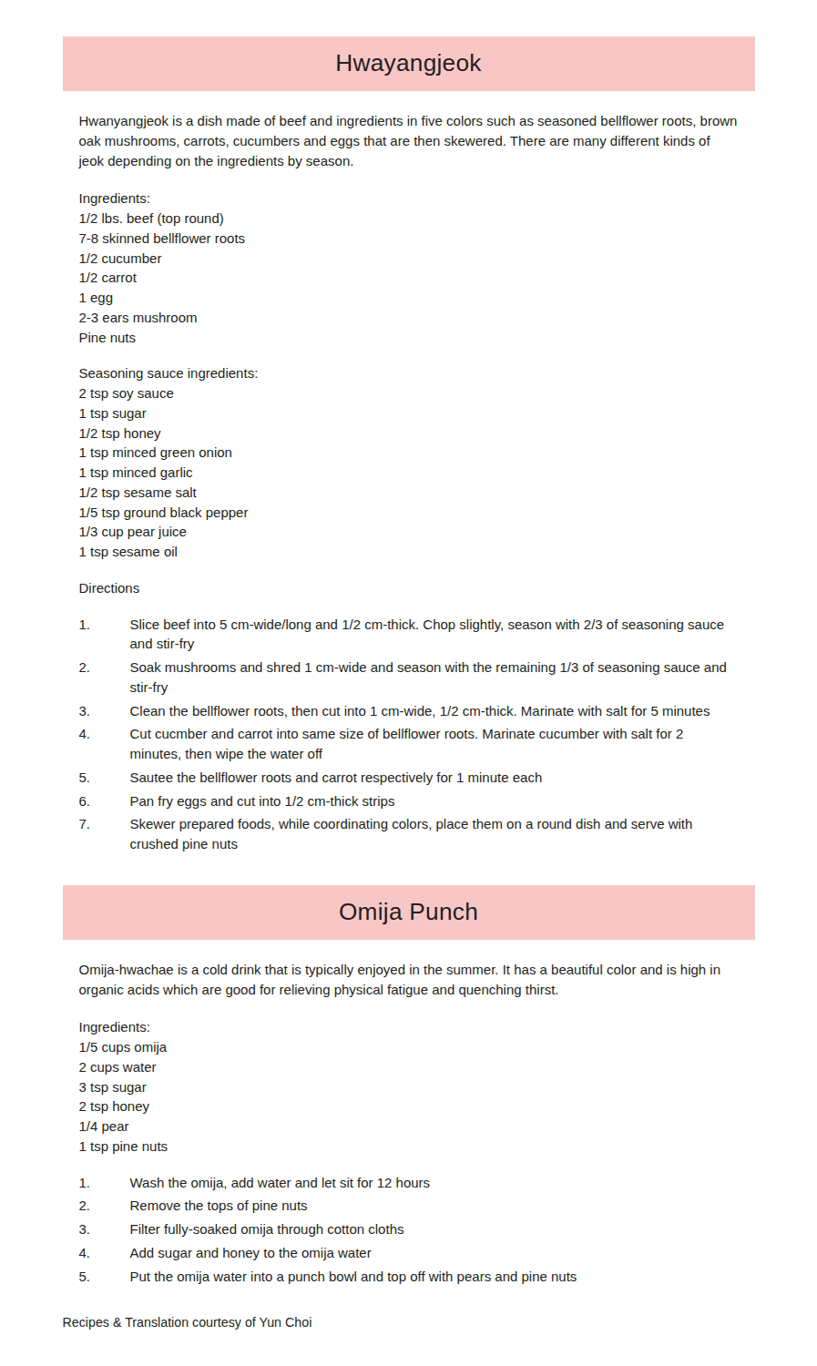Hwayangjeok
Hwanyangjeok is a dish made of beef and ingredients in five colors such as seasoned bellflower roots, brown oak mushrooms, carrots, cucumbers and eggs that are then skewered. There are many different kinds of jeok depending on the ingredients by season.
Ingredients:
1/2 lbs. beef (top round)
7-8 skinned bellflower roots
1/2 cucumber
1/2 carrot
1 egg
2-3 ears mushroom
Pine nuts
Seasoning sauce ingredients:
2 tsp soy sauce
1 tsp sugar
1/2 tsp honey
1 tsp minced green onion
1 tsp minced garlic
1/2 tsp sesame salt
1/5 tsp ground black pepper
1/3 cup pear juice
1 tsp sesame oil
Directions
Slice beef into 5 cm-wide/long and 1/2 cm-thick. Chop slightly, season with 2/3 of seasoning sauce and stir-fry
Soak mushrooms and shred 1 cm-wide and season with the remaining 1/3 of seasoning sauce and stir-fry
Clean the bellflower roots, then cut into 1 cm-wide, 1/2 cm-thick. Marinate with salt for 5 minutes
Cut cucmber and carrot into same size of bellflower roots. Marinate cucumber with salt for 2 minutes, then wipe the water off
Sautee the bellflower roots and carrot respectively for 1 minute each
Pan fry eggs and cut into 1/2 cm-thick strips
Skewer prepared foods, while coordinating colors, place them on a round dish and serve with crushed pine nuts
Omija Punch
Omija-hwachae is a cold drink that is typically enjoyed in the summer. It has a beautiful color and is high in organic acids which are good for relieving physical fatigue and quenching thirst.
Ingredients:
1/5 cups omija
2 cups water
3 tsp sugar
2 tsp honey
1/4 pear
1 tsp pine nuts
Wash the omija, add water and let sit for 12 hours
Remove the tops of pine nuts
Filter fully-soaked omija through cotton cloths
Add sugar and honey to the omija water
Put the omija water into a punch bowl and top off with pears and pine nuts
Recipes & Translation courtesy of Yun Choi